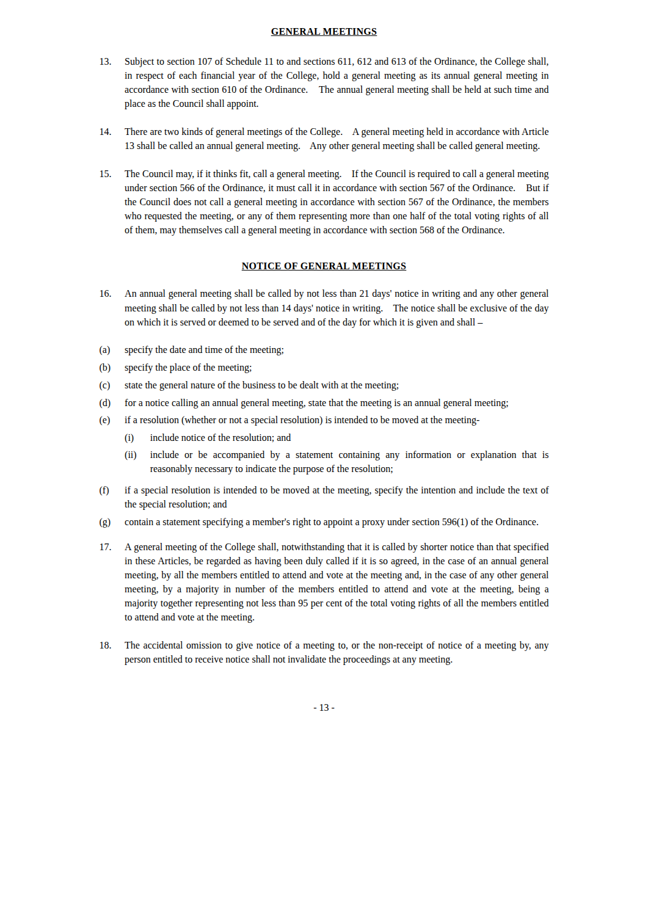GENERAL MEETINGS
13.
Subject to section 107 of Schedule 11 to and sections 611, 612 and 613 of the Ordinance, the College shall, in respect of each financial year of the College, hold a general meeting as its annual general meeting in accordance with section 610 of the Ordinance. The annual general meeting shall be held at such time and place as the Council shall appoint.
14.
There are two kinds of general meetings of the College. A general meeting held in accordance with Article 13 shall be called an annual general meeting. Any other general meeting shall be called general meeting.
15.
The Council may, if it thinks fit, call a general meeting. If the Council is required to call a general meeting under section 566 of the Ordinance, it must call it in accordance with section 567 of the Ordinance. But if the Council does not call a general meeting in accordance with section 567 of the Ordinance, the members who requested the meeting, or any of them representing more than one half of the total voting rights of all of them, may themselves call a general meeting in accordance with section 568 of the Ordinance.
NOTICE OF GENERAL MEETINGS
16.
An annual general meeting shall be called by not less than 21 days' notice in writing and any other general meeting shall be called by not less than 14 days' notice in writing. The notice shall be exclusive of the day on which it is served or deemed to be served and of the day for which it is given and shall –
(a) specify the date and time of the meeting;
(b) specify the place of the meeting;
(c) state the general nature of the business to be dealt with at the meeting;
(d) for a notice calling an annual general meeting, state that the meeting is an annual general meeting;
(e) if a resolution (whether or not a special resolution) is intended to be moved at the meeting-
(i) include notice of the resolution; and
(ii) include or be accompanied by a statement containing any information or explanation that is reasonably necessary to indicate the purpose of the resolution;
(f) if a special resolution is intended to be moved at the meeting, specify the intention and include the text of the special resolution; and
(g) contain a statement specifying a member's right to appoint a proxy under section 596(1) of the Ordinance.
17.
A general meeting of the College shall, notwithstanding that it is called by shorter notice than that specified in these Articles, be regarded as having been duly called if it is so agreed, in the case of an annual general meeting, by all the members entitled to attend and vote at the meeting and, in the case of any other general meeting, by a majority in number of the members entitled to attend and vote at the meeting, being a majority together representing not less than 95 per cent of the total voting rights of all the members entitled to attend and vote at the meeting.
18.
The accidental omission to give notice of a meeting to, or the non-receipt of notice of a meeting by, any person entitled to receive notice shall not invalidate the proceedings at any meeting.
- 13 -